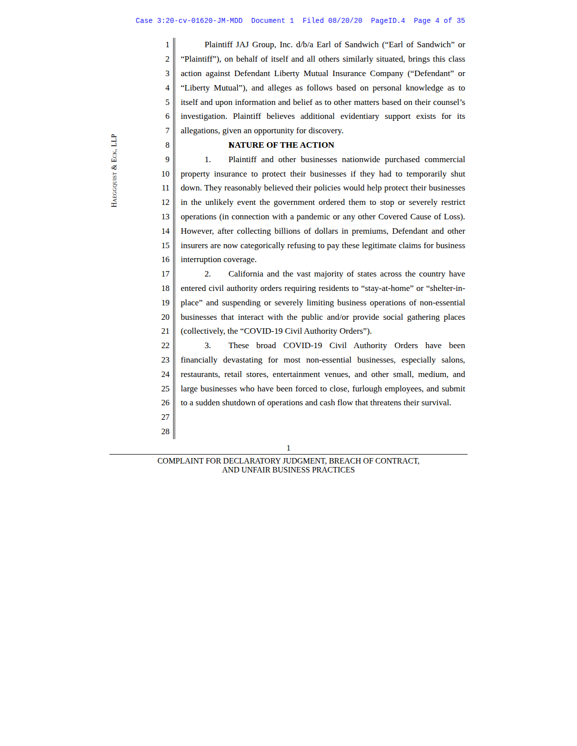Case 3:20-cv-01620-JM-MDD Document 1 Filed 08/20/20 PageID.4 Page 4 of 35
Haeggquist & Eck, LLP
1
2
3
4
5
6
7
8
9
10
11
12
13
14
15
16
17
18
19
20
21
22
23
24
25
26
27
28
Plaintiff JAJ Group, Inc. d/b/a Earl of Sandwich (“Earl of Sandwich” or “Plaintiff”), on behalf of itself and all others similarly situated, brings this class action against Defendant Liberty Mutual Insurance Company (“Defendant” or “Liberty Mutual”), and alleges as follows based on personal knowledge as to itself and upon information and belief as to other matters based on their counsel’s investigation. Plaintiff believes additional evidentiary support exists for its allegations, given an opportunity for discovery.
I. NATURE OF THE ACTION
1. Plaintiff and other businesses nationwide purchased commercial property insurance to protect their businesses if they had to temporarily shut down. They reasonably believed their policies would help protect their businesses in the unlikely event the government ordered them to stop or severely restrict operations (in connection with a pandemic or any other Covered Cause of Loss). However, after collecting billions of dollars in premiums, Defendant and other insurers are now categorically refusing to pay these legitimate claims for business interruption coverage.
2. California and the vast majority of states across the country have entered civil authority orders requiring residents to “stay-at-home” or “shelter-in-place” and suspending or severely limiting business operations of non-essential businesses that interact with the public and/or provide social gathering places (collectively, the “COVID-19 Civil Authority Orders”).
3. These broad COVID-19 Civil Authority Orders have been financially devastating for most non-essential businesses, especially salons, restaurants, retail stores, entertainment venues, and other small, medium, and large businesses who have been forced to close, furlough employees, and submit to a sudden shutdown of operations and cash flow that threatens their survival.
1
Complaint for Declaratory Judgment, Breach of Contract,
and Unfair Business Practices